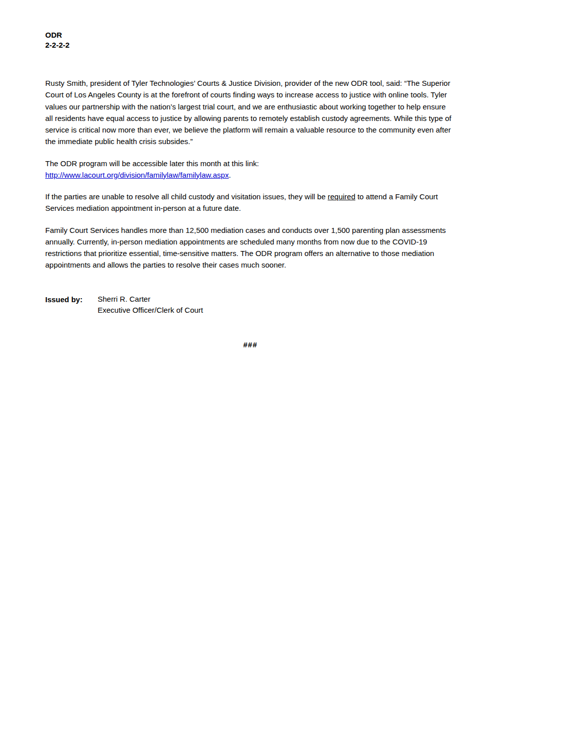ODR
2-2-2-2
Rusty Smith, president of Tyler Technologies’ Courts & Justice Division, provider of the new ODR tool, said: “The Superior Court of Los Angeles County is at the forefront of courts finding ways to increase access to justice with online tools. Tyler values our partnership with the nation’s largest trial court, and we are enthusiastic about working together to help ensure all residents have equal access to justice by allowing parents to remotely establish custody agreements. While this type of service is critical now more than ever, we believe the platform will remain a valuable resource to the community even after the immediate public health crisis subsides.”
The ODR program will be accessible later this month at this link:
http://www.lacourt.org/division/familylaw/familylaw.aspx.
If the parties are unable to resolve all child custody and visitation issues, they will be required to attend a Family Court Services mediation appointment in-person at a future date.
Family Court Services handles more than 12,500 mediation cases and conducts over 1,500 parenting plan assessments annually. Currently, in-person mediation appointments are scheduled many months from now due to the COVID-19 restrictions that prioritize essential, time-sensitive matters. The ODR program offers an alternative to those mediation appointments and allows the parties to resolve their cases much sooner.
Issued by:
Sherri R. Carter
Executive Officer/Clerk of Court
###